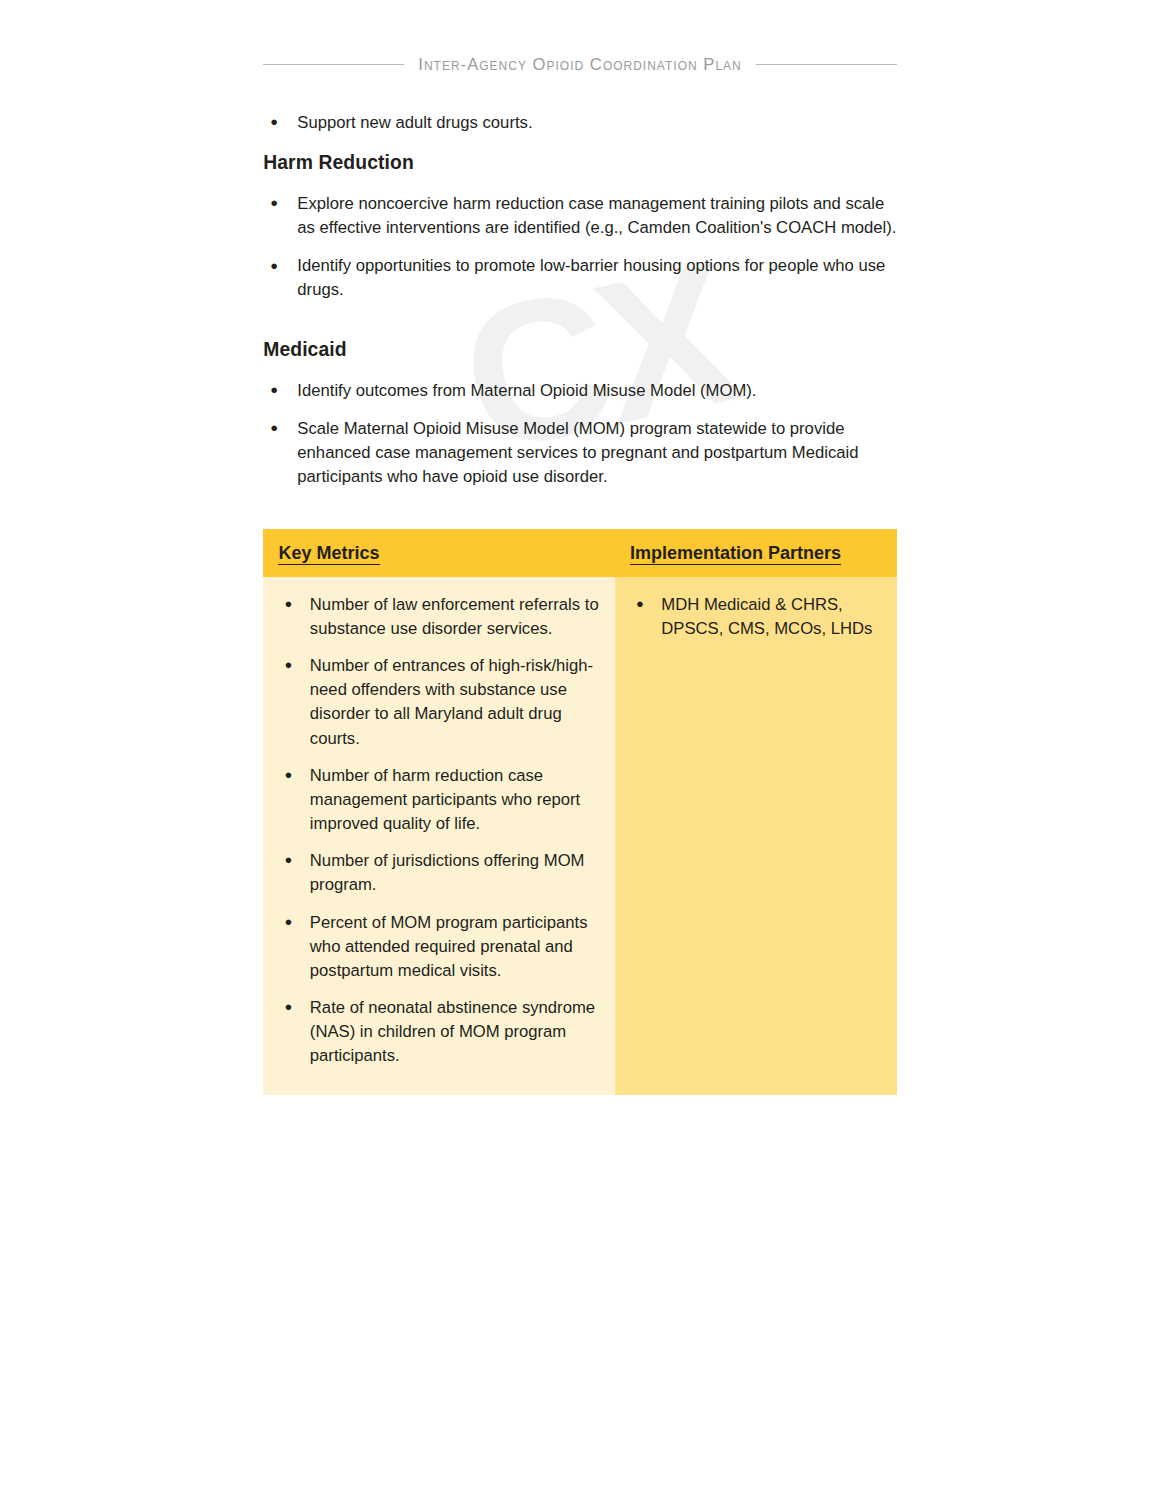CX V
Inter-Agency Opioid Coordination Plan
Support new adult drugs courts.
Harm Reduction
Explore noncoercive harm reduction case management training pilots and scale as effective interventions are identified (e.g., Camden Coalition's COACH model).
Identify opportunities to promote low-barrier housing options for people who use drugs.
Medicaid
Identify outcomes from Maternal Opioid Misuse Model (MOM).
Scale Maternal Opioid Misuse Model (MOM) program statewide to provide enhanced case management services to pregnant and postpartum Medicaid participants who have opioid use disorder.
| Key Metrics | Implementation Partners |
| --- | --- |
| Number of law enforcement referrals to substance use disorder services. Number of entrances of high-risk/high-need offenders with substance use disorder to all Maryland adult drug courts. Number of harm reduction case management participants who report improved quality of life. Number of jurisdictions offering MOM program. Percent of MOM program participants who attended required prenatal and postpartum medical visits. Rate of neonatal abstinence syndrome (NAS) in children of MOM program participants. | MDH Medicaid & CHRS, DPSCS, CMS, MCOs, LHDs |
18 | Page